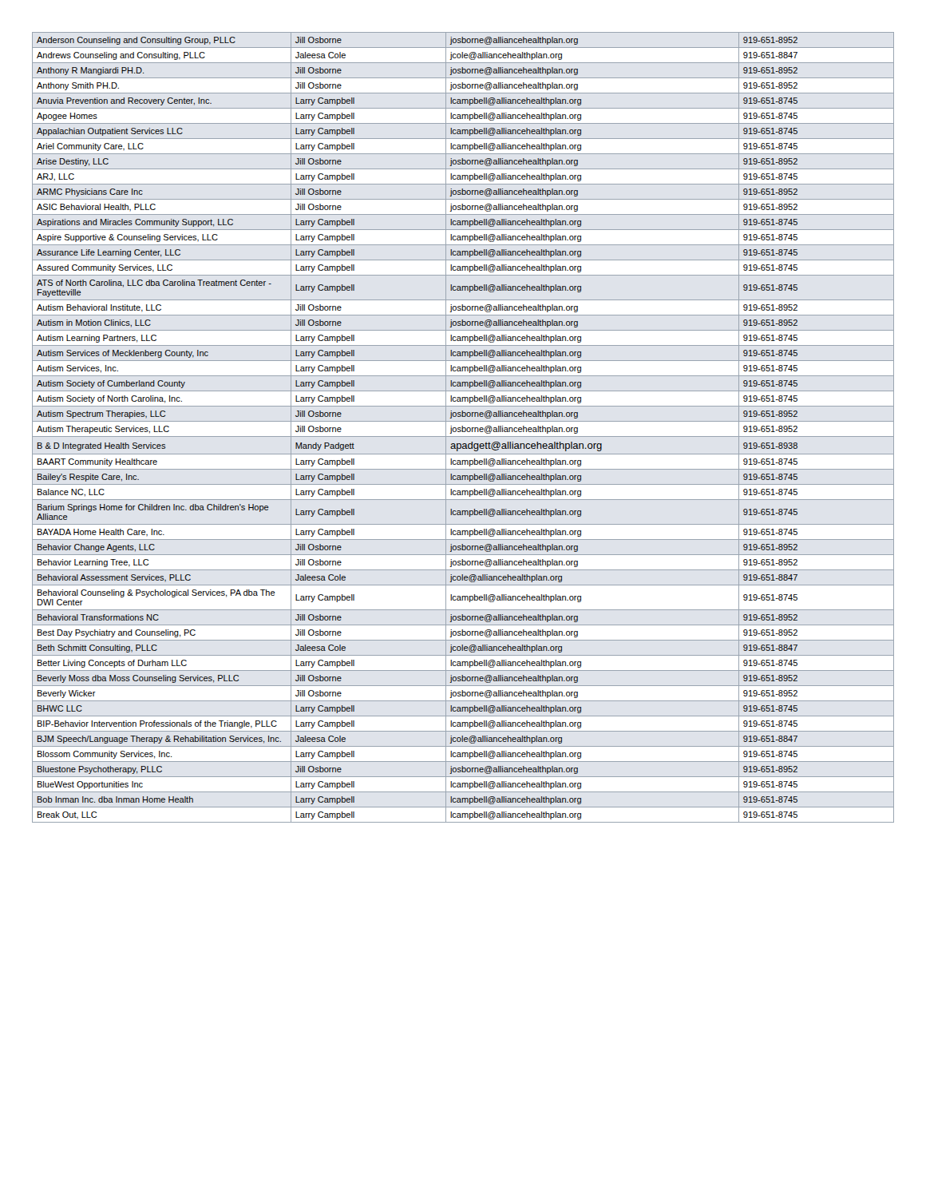| Anderson Counseling and Consulting Group, PLLC | Jill Osborne | josborne@alliancehealthplan.org | 919-651-8952 |
| Andrews Counseling and Consulting, PLLC | Jaleesa Cole | jcole@alliancehealthplan.org | 919-651-8847 |
| Anthony R Mangiardi PH.D. | Jill Osborne | josborne@alliancehealthplan.org | 919-651-8952 |
| Anthony Smith PH.D. | Jill Osborne | josborne@alliancehealthplan.org | 919-651-8952 |
| Anuvia Prevention and Recovery Center, Inc. | Larry Campbell | lcampbell@alliancehealthplan.org | 919-651-8745 |
| Apogee Homes | Larry Campbell | lcampbell@alliancehealthplan.org | 919-651-8745 |
| Appalachian Outpatient Services LLC | Larry Campbell | lcampbell@alliancehealthplan.org | 919-651-8745 |
| Ariel Community Care, LLC | Larry Campbell | lcampbell@alliancehealthplan.org | 919-651-8745 |
| Arise Destiny, LLC | Jill Osborne | josborne@alliancehealthplan.org | 919-651-8952 |
| ARJ, LLC | Larry Campbell | lcampbell@alliancehealthplan.org | 919-651-8745 |
| ARMC Physicians Care Inc | Jill Osborne | josborne@alliancehealthplan.org | 919-651-8952 |
| ASIC Behavioral Health, PLLC | Jill Osborne | josborne@alliancehealthplan.org | 919-651-8952 |
| Aspirations and Miracles Community Support, LLC | Larry Campbell | lcampbell@alliancehealthplan.org | 919-651-8745 |
| Aspire Supportive & Counseling Services, LLC | Larry Campbell | lcampbell@alliancehealthplan.org | 919-651-8745 |
| Assurance Life Learning Center, LLC | Larry Campbell | lcampbell@alliancehealthplan.org | 919-651-8745 |
| Assured Community Services, LLC | Larry Campbell | lcampbell@alliancehealthplan.org | 919-651-8745 |
| ATS of North Carolina, LLC dba Carolina Treatment Center - Fayetteville | Larry Campbell | lcampbell@alliancehealthplan.org | 919-651-8745 |
| Autism Behavioral Institute, LLC | Jill Osborne | josborne@alliancehealthplan.org | 919-651-8952 |
| Autism in Motion Clinics, LLC | Jill Osborne | josborne@alliancehealthplan.org | 919-651-8952 |
| Autism Learning Partners, LLC | Larry Campbell | lcampbell@alliancehealthplan.org | 919-651-8745 |
| Autism Services of Mecklenberg County, Inc | Larry Campbell | lcampbell@alliancehealthplan.org | 919-651-8745 |
| Autism Services, Inc. | Larry Campbell | lcampbell@alliancehealthplan.org | 919-651-8745 |
| Autism Society of Cumberland County | Larry Campbell | lcampbell@alliancehealthplan.org | 919-651-8745 |
| Autism Society of North Carolina, Inc. | Larry Campbell | lcampbell@alliancehealthplan.org | 919-651-8745 |
| Autism Spectrum Therapies, LLC | Jill Osborne | josborne@alliancehealthplan.org | 919-651-8952 |
| Autism Therapeutic Services, LLC | Jill Osborne | josborne@alliancehealthplan.org | 919-651-8952 |
| B & D Integrated Health Services | Mandy Padgett | apadgett@alliancehealthplan.org | 919-651-8938 |
| BAART Community Healthcare | Larry Campbell | lcampbell@alliancehealthplan.org | 919-651-8745 |
| Bailey's Respite Care, Inc. | Larry Campbell | lcampbell@alliancehealthplan.org | 919-651-8745 |
| Balance NC, LLC | Larry Campbell | lcampbell@alliancehealthplan.org | 919-651-8745 |
| Barium Springs Home for Children Inc. dba Children's Hope Alliance | Larry Campbell | lcampbell@alliancehealthplan.org | 919-651-8745 |
| BAYADA Home Health Care, Inc. | Larry Campbell | lcampbell@alliancehealthplan.org | 919-651-8745 |
| Behavior Change Agents, LLC | Jill Osborne | josborne@alliancehealthplan.org | 919-651-8952 |
| Behavior Learning Tree, LLC | Jill Osborne | josborne@alliancehealthplan.org | 919-651-8952 |
| Behavioral Assessment Services, PLLC | Jaleesa Cole | jcole@alliancehealthplan.org | 919-651-8847 |
| Behavioral Counseling & Psychological Services, PA dba The DWI Center | Larry Campbell | lcampbell@alliancehealthplan.org | 919-651-8745 |
| Behavioral Transformations NC | Jill Osborne | josborne@alliancehealthplan.org | 919-651-8952 |
| Best Day Psychiatry and Counseling, PC | Jill Osborne | josborne@alliancehealthplan.org | 919-651-8952 |
| Beth Schmitt Consulting, PLLC | Jaleesa Cole | jcole@alliancehealthplan.org | 919-651-8847 |
| Better Living Concepts of Durham LLC | Larry Campbell | lcampbell@alliancehealthplan.org | 919-651-8745 |
| Beverly Moss dba Moss Counseling Services, PLLC | Jill Osborne | josborne@alliancehealthplan.org | 919-651-8952 |
| Beverly Wicker | Jill Osborne | josborne@alliancehealthplan.org | 919-651-8952 |
| BHWC LLC | Larry Campbell | lcampbell@alliancehealthplan.org | 919-651-8745 |
| BIP-Behavior Intervention Professionals of the Triangle, PLLC | Larry Campbell | lcampbell@alliancehealthplan.org | 919-651-8745 |
| BJM Speech/Language Therapy & Rehabilitation Services, Inc. | Jaleesa Cole | jcole@alliancehealthplan.org | 919-651-8847 |
| Blossom Community Services, Inc. | Larry Campbell | lcampbell@alliancehealthplan.org | 919-651-8745 |
| Bluestone Psychotherapy, PLLC | Jill Osborne | josborne@alliancehealthplan.org | 919-651-8952 |
| BlueWest Opportunities Inc | Larry Campbell | lcampbell@alliancehealthplan.org | 919-651-8745 |
| Bob Inman Inc. dba Inman Home Health | Larry Campbell | lcampbell@alliancehealthplan.org | 919-651-8745 |
| Break Out, LLC | Larry Campbell | lcampbell@alliancehealthplan.org | 919-651-8745 |